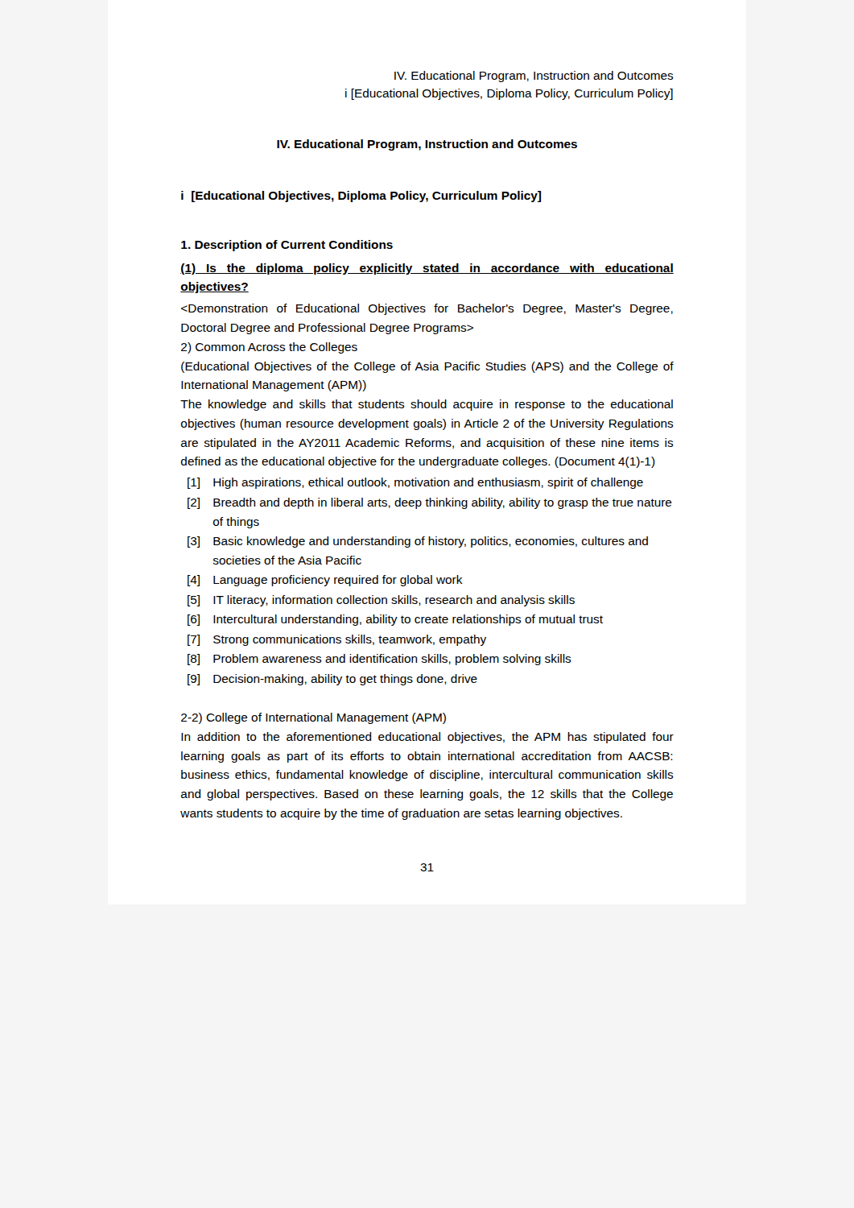IV. Educational Program, Instruction and Outcomes i [Educational Objectives, Diploma Policy, Curriculum Policy]
IV. Educational Program, Instruction and Outcomes
i [Educational Objectives, Diploma Policy, Curriculum Policy]
1. Description of Current Conditions
(1) Is the diploma policy explicitly stated in accordance with educational objectives?
<Demonstration of Educational Objectives for Bachelor's Degree, Master's Degree, Doctoral Degree and Professional Degree Programs>
2) Common Across the Colleges
(Educational Objectives of the College of Asia Pacific Studies (APS) and the College of International Management (APM))
The knowledge and skills that students should acquire in response to the educational objectives (human resource development goals) in Article 2 of the University Regulations are stipulated in the AY2011 Academic Reforms, and acquisition of these nine items is defined as the educational objective for the undergraduate colleges. (Document 4(1)-1)
High aspirations, ethical outlook, motivation and enthusiasm, spirit of challenge
Breadth and depth in liberal arts, deep thinking ability, ability to grasp the true nature of things
Basic knowledge and understanding of history, politics, economies, cultures and societies of the Asia Pacific
Language proficiency required for global work
IT literacy, information collection skills, research and analysis skills
Intercultural understanding, ability to create relationships of mutual trust
Strong communications skills, teamwork, empathy
Problem awareness and identification skills, problem solving skills
Decision-making, ability to get things done, drive
2-2) College of International Management (APM)
In addition to the aforementioned educational objectives, the APM has stipulated four learning goals as part of its efforts to obtain international accreditation from AACSB: business ethics, fundamental knowledge of discipline, intercultural communication skills and global perspectives. Based on these learning goals, the 12 skills that the College wants students to acquire by the time of graduation are setas learning objectives.
31